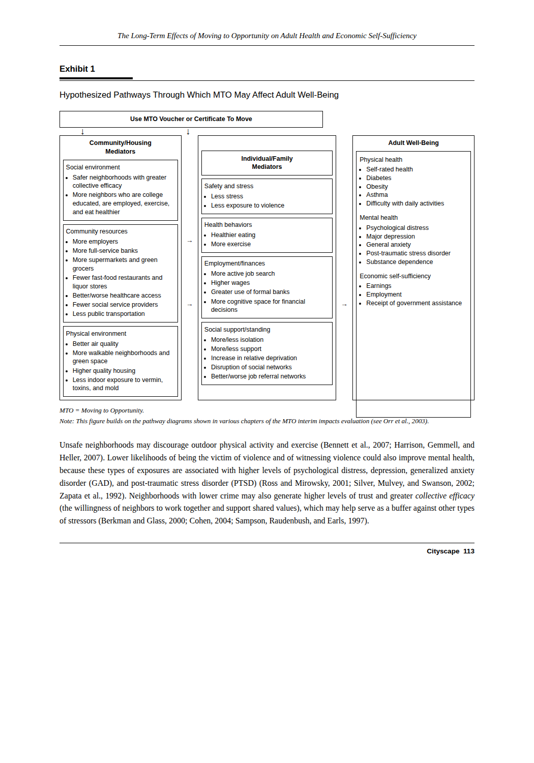The Long-Term Effects of Moving to Opportunity on Adult Health and Economic Self-Sufficiency
Exhibit 1
Hypothesized Pathways Through Which MTO May Affect Adult Well-Being
Use MTO Voucher or Certificate To Move
↓
↓
Community/Housing
Mediators
Social environment
Safer neighborhoods with greater collective efficacy
More neighbors who are college educated, are employed, exercise, and eat healthier
Community resources
More employers
More full-service banks
More supermarkets and green grocers
Fewer fast-food restaurants and liquor stores
Better/worse healthcare access
Fewer social service providers
Less public transportation
Physical environment
Better air quality
More walkable neighborhoods and green space
Higher quality housing
Less indoor exposure to vermin, toxins, and mold
→
→
Individual/Family
Mediators
Safety and stress
Less stress
Less exposure to violence
Health behaviors
Healthier eating
More exercise
Employment/finances
More active job search
Higher wages
Greater use of formal banks
More cognitive space for financial decisions
Social support/standing
More/less isolation
More/less support
Increase in relative deprivation
Disruption of social networks
Better/worse job referral networks
→
Adult Well-Being
Physical health
Self-rated health
Diabetes
Obesity
Asthma
Difficulty with daily activities
Mental health
Psychological distress
Major depression
General anxiety
Post-traumatic stress disorder
Substance dependence
Economic self-sufficiency
Earnings
Employment
Receipt of government assistance
MTO = Moving to Opportunity.
Note: This figure builds on the pathway diagrams shown in various chapters of the MTO interim impacts evaluation (see Orr et al., 2003).
Unsafe neighborhoods may discourage outdoor physical activity and exercise (Bennett et al., 2007; Harrison, Gemmell, and Heller, 2007). Lower likelihoods of being the victim of violence and of witnessing violence could also improve mental health, because these types of exposures are associated with higher levels of psychological distress, depression, generalized anxiety disorder (GAD), and post-traumatic stress disorder (PTSD) (Ross and Mirowsky, 2001; Silver, Mulvey, and Swanson, 2002; Zapata et al., 1992). Neighborhoods with lower crime may also generate higher levels of trust and greater collective efficacy (the willingness of neighbors to work together and support shared values), which may help serve as a buffer against other types of stressors (Berkman and Glass, 2000; Cohen, 2004; Sampson, Raudenbush, and Earls, 1997).
Cityscape 113